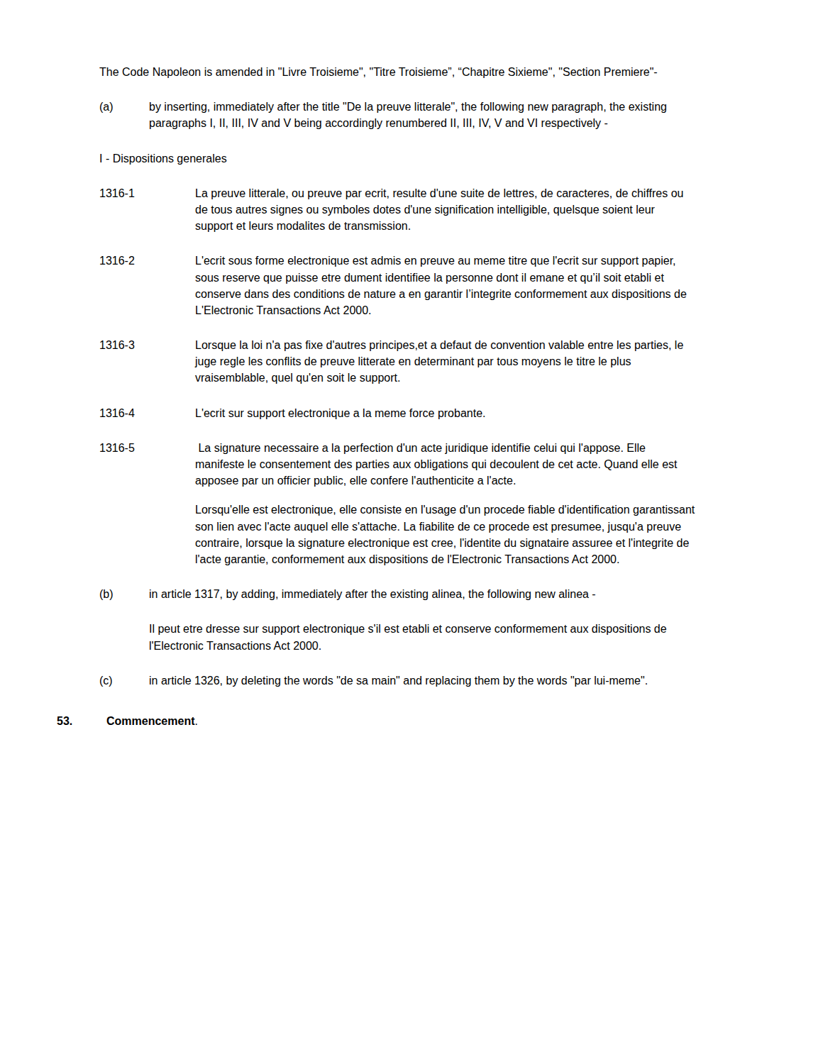The Code Napoleon is amended in "Livre Troisieme", "Titre Troisieme”, “Chapitre Sixieme", "Section Premiere"-
(a) by inserting, immediately after the title "De la preuve litterale", the following new paragraph, the existing paragraphs I, II, III, IV and V being accordingly renumbered II, III, IV, V and VI respectively -
I - Dispositions generales
1316-1
La preuve litterale, ou preuve par ecrit, resulte d'une suite de lettres, de caracteres, de chiffres ou de tous autres signes ou symboles dotes d'une signification intelligible, quelsque soient leur support et leurs modalites de transmission.
1316-2
L'ecrit sous forme electronique est admis en preuve au meme titre que l'ecrit sur support papier, sous reserve que puisse etre dument identifiee la personne dont il emane et qu’il soit etabli et conserve dans des conditions de nature a en garantir l’integrite conformement aux dispositions de L'Electronic Transactions Act 2000.
1316-3
Lorsque la loi n'a pas fixe d'autres principes,et a defaut de convention valable entre les parties, le juge regle les conflits de preuve litterate en determinant par tous moyens le titre le plus vraisemblable, quel qu'en soit le support.
1316-4
L'ecrit sur support electronique a la meme force probante.
1316-5
La signature necessaire a la perfection d'un acte juridique identifie celui qui l'appose. Elle manifeste le consentement des parties aux obligations qui decoulent de cet acte. Quand elle est apposee par un officier public, elle confere l'authenticite a l'acte.
Lorsqu'elle est electronique, elle consiste en l'usage d'un procede fiable d'identification garantissant son lien avec l'acte auquel elle s'attache. La fiabilite de ce procede est presumee, jusqu'a preuve contraire, lorsque la signature electronique est cree, l'identite du signataire assuree et l'integrite de l'acte garantie, conformement aux dispositions de l'Electronic Transactions Act 2000.
(b) in article 1317, by adding, immediately after the existing alinea, the following new alinea -
Il peut etre dresse sur support electronique s'il est etabli et conserve conformement aux dispositions de l'Electronic Transactions Act 2000.
(c) in article 1326, by deleting the words "de sa main" and replacing them by the words "par lui-meme".
53. Commencement.